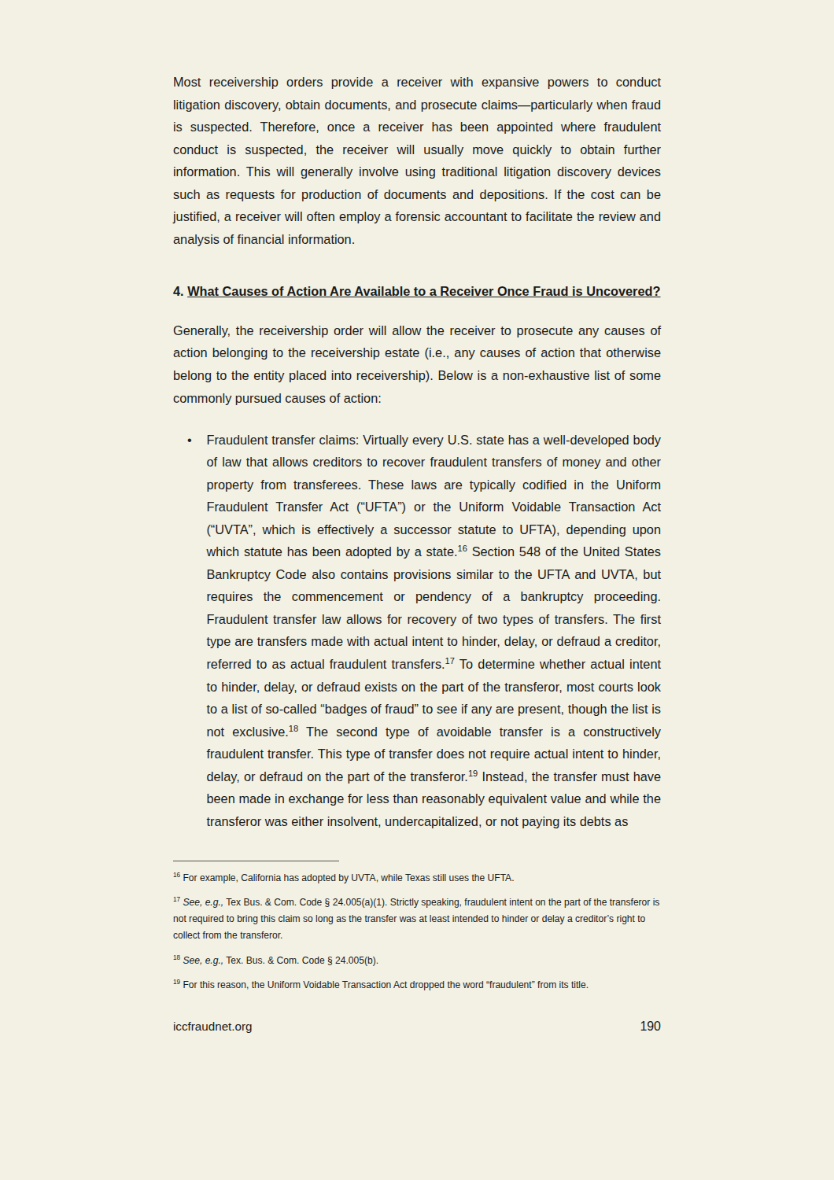Most receivership orders provide a receiver with expansive powers to conduct litigation discovery, obtain documents, and prosecute claims—particularly when fraud is suspected. Therefore, once a receiver has been appointed where fraudulent conduct is suspected, the receiver will usually move quickly to obtain further information. This will generally involve using traditional litigation discovery devices such as requests for production of documents and depositions. If the cost can be justified, a receiver will often employ a forensic accountant to facilitate the review and analysis of financial information.
4. What Causes of Action Are Available to a Receiver Once Fraud is Uncovered?
Generally, the receivership order will allow the receiver to prosecute any causes of action belonging to the receivership estate (i.e., any causes of action that otherwise belong to the entity placed into receivership). Below is a non-exhaustive list of some commonly pursued causes of action:
Fraudulent transfer claims: Virtually every U.S. state has a well-developed body of law that allows creditors to recover fraudulent transfers of money and other property from transferees. These laws are typically codified in the Uniform Fraudulent Transfer Act (“UFTA”) or the Uniform Voidable Transaction Act (“UVTA”, which is effectively a successor statute to UFTA), depending upon which statute has been adopted by a state.16 Section 548 of the United States Bankruptcy Code also contains provisions similar to the UFTA and UVTA, but requires the commencement or pendency of a bankruptcy proceeding. Fraudulent transfer law allows for recovery of two types of transfers. The first type are transfers made with actual intent to hinder, delay, or defraud a creditor, referred to as actual fraudulent transfers.17 To determine whether actual intent to hinder, delay, or defraud exists on the part of the transferor, most courts look to a list of so-called “badges of fraud” to see if any are present, though the list is not exclusive.18 The second type of avoidable transfer is a constructively fraudulent transfer. This type of transfer does not require actual intent to hinder, delay, or defraud on the part of the transferor.19 Instead, the transfer must have been made in exchange for less than reasonably equivalent value and while the transferor was either insolvent, undercapitalized, or not paying its debts as
16 For example, California has adopted by UVTA, while Texas still uses the UFTA.
17 See, e.g., Tex Bus. & Com. Code § 24.005(a)(1). Strictly speaking, fraudulent intent on the part of the transferor is not required to bring this claim so long as the transfer was at least intended to hinder or delay a creditor’s right to collect from the transferor.
18 See, e.g., Tex. Bus. & Com. Code § 24.005(b).
19 For this reason, the Uniform Voidable Transaction Act dropped the word “fraudulent” from its title.
iccfraudnet.org 190